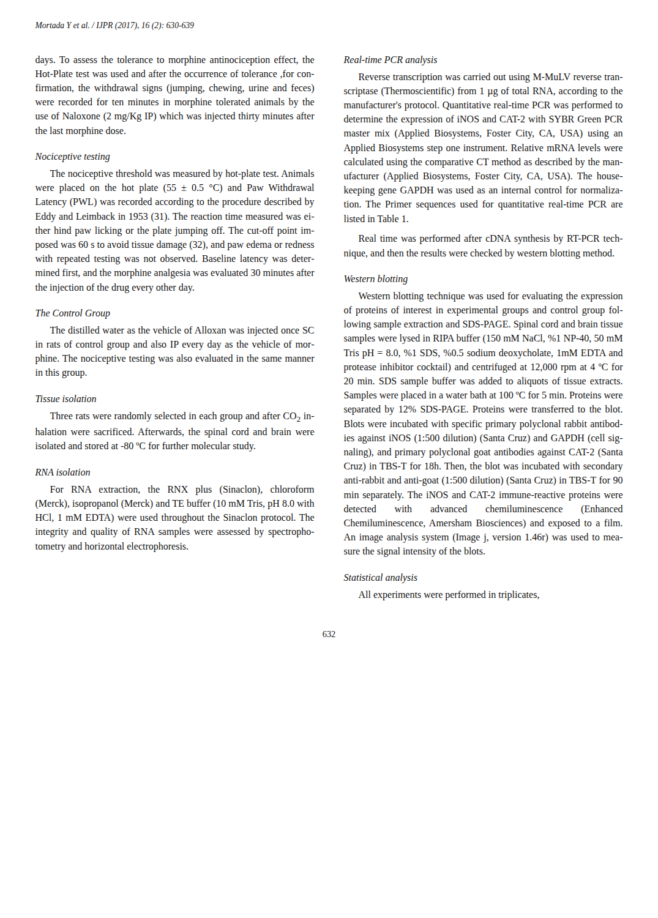Mortada Y et al. / IJPR (2017), 16 (2): 630-639
days. To assess the tolerance to morphine antinociception effect, the Hot-Plate test was used and after the occurrence of tolerance ,for confirmation, the withdrawal signs (jumping, chewing, urine and feces) were recorded for ten minutes in morphine tolerated animals by the use of Naloxone (2 mg/Kg IP) which was injected thirty minutes after the last morphine dose.
Nociceptive testing
The nociceptive threshold was measured by hot-plate test. Animals were placed on the hot plate (55 ± 0.5 °C) and Paw Withdrawal Latency (PWL) was recorded according to the procedure described by Eddy and Leimback in 1953 (31). The reaction time measured was either hind paw licking or the plate jumping off. The cut-off point imposed was 60 s to avoid tissue damage (32), and paw edema or redness with repeated testing was not observed. Baseline latency was determined first, and the morphine analgesia was evaluated 30 minutes after the injection of the drug every other day.
The Control Group
The distilled water as the vehicle of Alloxan was injected once SC in rats of control group and also IP every day as the vehicle of morphine. The nociceptive testing was also evaluated in the same manner in this group.
Tissue isolation
Three rats were randomly selected in each group and after CO2 inhalation were sacrificed. Afterwards, the spinal cord and brain were isolated and stored at -80 ºC for further molecular study.
RNA isolation
For RNA extraction, the RNX plus (Sinaclon), chloroform (Merck), isopropanol (Merck) and TE buffer (10 mM Tris, pH 8.0 with HCl, 1 mM EDTA) were used throughout the Sinaclon protocol. The integrity and quality of RNA samples were assessed by spectrophotometry and horizontal electrophoresis.
Real-time PCR analysis
Reverse transcription was carried out using M-MuLV reverse transcriptase (Thermoscientific) from 1 µg of total RNA, according to the manufacturer's protocol. Quantitative real-time PCR was performed to determine the expression of iNOS and CAT-2 with SYBR Green PCR master mix (Applied Biosystems, Foster City, CA, USA) using an Applied Biosystems step one instrument. Relative mRNA levels were calculated using the comparative CT method as described by the manufacturer (Applied Biosystems, Foster City, CA, USA). The house-keeping gene GAPDH was used as an internal control for normalization. The Primer sequences used for quantitative real-time PCR are listed in Table 1.
Real time was performed after cDNA synthesis by RT-PCR technique, and then the results were checked by western blotting method.
Western blotting
Western blotting technique was used for evaluating the expression of proteins of interest in experimental groups and control group following sample extraction and SDS-PAGE. Spinal cord and brain tissue samples were lysed in RIPA buffer (150 mM NaCl, %1 NP-40, 50 mM Tris pH = 8.0, %1 SDS, %0.5 sodium deoxycholate, 1mM EDTA and protease inhibitor cocktail) and centrifuged at 12,000 rpm at 4 ºC for 20 min. SDS sample buffer was added to aliquots of tissue extracts. Samples were placed in a water bath at 100 ºC for 5 min. Proteins were separated by 12% SDS-PAGE. Proteins were transferred to the blot. Blots were incubated with specific primary polyclonal rabbit antibodies against iNOS (1:500 dilution) (Santa Cruz) and GAPDH (cell signaling), and primary polyclonal goat antibodies against CAT-2 (Santa Cruz) in TBS-T for 18h. Then, the blot was incubated with secondary anti-rabbit and anti-goat (1:500 dilution) (Santa Cruz) in TBS-T for 90 min separately. The iNOS and CAT-2 immune-reactive proteins were detected with advanced chemiluminescence (Enhanced Chemiluminescence, Amersham Biosciences) and exposed to a film. An image analysis system (Image j, version 1.46r) was used to measure the signal intensity of the blots.
Statistical analysis
All experiments were performed in triplicates,
632